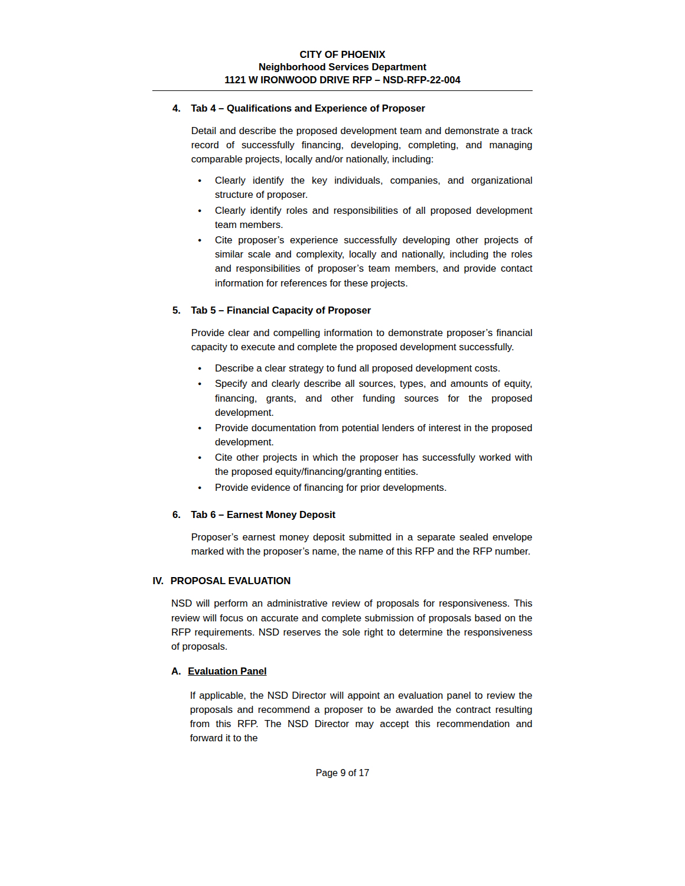CITY OF PHOENIX Neighborhood Services Department 1121 W IRONWOOD DRIVE RFP – NSD-RFP-22-004
4. Tab 4 – Qualifications and Experience of Proposer
Detail and describe the proposed development team and demonstrate a track record of successfully financing, developing, completing, and managing comparable projects, locally and/or nationally, including:
Clearly identify the key individuals, companies, and organizational structure of proposer.
Clearly identify roles and responsibilities of all proposed development team members.
Cite proposer’s experience successfully developing other projects of similar scale and complexity, locally and nationally, including the roles and responsibilities of proposer’s team members, and provide contact information for references for these projects.
5. Tab 5 – Financial Capacity of Proposer
Provide clear and compelling information to demonstrate proposer’s financial capacity to execute and complete the proposed development successfully.
Describe a clear strategy to fund all proposed development costs.
Specify and clearly describe all sources, types, and amounts of equity, financing, grants, and other funding sources for the proposed development.
Provide documentation from potential lenders of interest in the proposed development.
Cite other projects in which the proposer has successfully worked with the proposed equity/financing/granting entities.
Provide evidence of financing for prior developments.
6. Tab 6 – Earnest Money Deposit
Proposer’s earnest money deposit submitted in a separate sealed envelope marked with the proposer’s name, the name of this RFP and the RFP number.
IV. PROPOSAL EVALUATION
NSD will perform an administrative review of proposals for responsiveness. This review will focus on accurate and complete submission of proposals based on the RFP requirements. NSD reserves the sole right to determine the responsiveness of proposals.
A. Evaluation Panel
If applicable, the NSD Director will appoint an evaluation panel to review the proposals and recommend a proposer to be awarded the contract resulting from this RFP. The NSD Director may accept this recommendation and forward it to the
Page 9 of 17